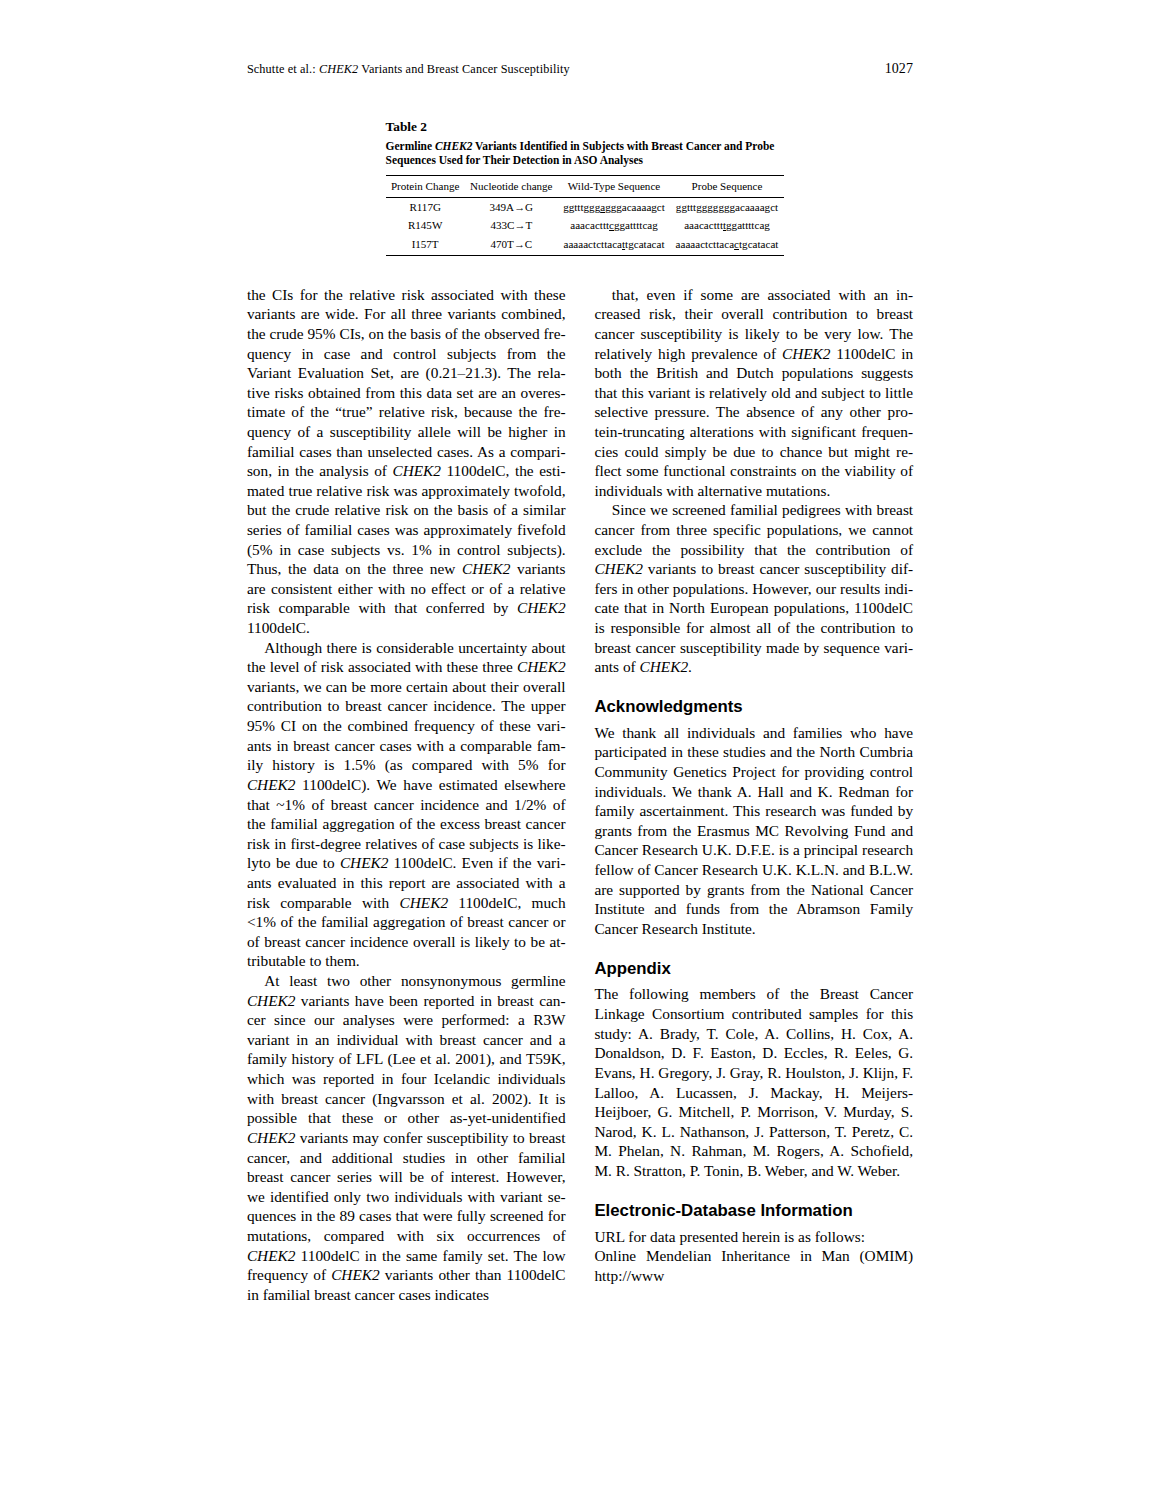Schutte et al.: CHEK2 Variants and Breast Cancer Susceptibility
1027
Table 2
Germline CHEK2 Variants Identified in Subjects with Breast Cancer and Probe Sequences Used for Their Detection in ASO Analyses
| Protein Change | Nucleotide change | Wild-Type Sequence | Probe Sequence |
| --- | --- | --- | --- |
| R117G | 349A→G | ggtttggg a gggacaaaagct | ggtttggg g gggacaaaagct |
| R145W | 433C→T | aaacacttt c ggattttcag | aaacacttt t ggattttcag |
| I157T | 470T→C | aaaaactcttaca t tgcatacat | aaaaactcttaca c tgcatacat |
the CIs for the relative risk associated with these variants are wide. For all three variants combined, the crude 95% CIs, on the basis of the observed frequency in case and control subjects from the Variant Evaluation Set, are (0.21–21.3). The relative risks obtained from this data set are an overestimate of the “true” relative risk, because the frequency of a susceptibility allele will be higher in familial cases than unselected cases. As a comparison, in the analysis of CHEK2 1100delC, the estimated true relative risk was approximately twofold, but the crude relative risk on the basis of a similar series of familial cases was approximately fivefold (5% in case subjects vs. 1% in control subjects). Thus, the data on the three new CHEK2 variants are consistent either with no effect or of a relative risk comparable with that conferred by CHEK2 1100delC.
Although there is considerable uncertainty about the level of risk associated with these three CHEK2 variants, we can be more certain about their overall contribution to breast cancer incidence. The upper 95% CI on the combined frequency of these variants in breast cancer cases with a comparable family history is 1.5% (as compared with 5% for CHEK2 1100delC). We have estimated elsewhere that ~1% of breast cancer incidence and 1/2% of the familial aggregation of the excess breast cancer risk in first-degree relatives of case subjects is likelyto be due to CHEK2 1100delC. Even if the variants evaluated in this report are associated with a risk comparable with CHEK2 1100delC, much <1% of the familial aggregation of breast cancer or of breast cancer incidence overall is likely to be attributable to them.
At least two other nonsynonymous germline CHEK2 variants have been reported in breast cancer since our analyses were performed: a R3W variant in an individual with breast cancer and a family history of LFL (Lee et al. 2001), and T59K, which was reported in four Icelandic individuals with breast cancer (Ingvarsson et al. 2002). It is possible that these or other as-yet-unidentified CHEK2 variants may confer susceptibility to breast cancer, and additional studies in other familial breast cancer series will be of interest. However, we identified only two individuals with variant sequences in the 89 cases that were fully screened for mutations, compared with six occurrences of CHEK2 1100delC in the same family set. The low frequency of CHEK2 variants other than 1100delC in familial breast cancer cases indicates
that, even if some are associated with an increased risk, their overall contribution to breast cancer susceptibility is likely to be very low. The relatively high prevalence of CHEK2 1100delC in both the British and Dutch populations suggests that this variant is relatively old and subject to little selective pressure. The absence of any other protein-truncating alterations with significant frequencies could simply be due to chance but might reflect some functional constraints on the viability of individuals with alternative mutations.
Since we screened familial pedigrees with breast cancer from three specific populations, we cannot exclude the possibility that the contribution of CHEK2 variants to breast cancer susceptibility differs in other populations. However, our results indicate that in North European populations, 1100delC is responsible for almost all of the contribution to breast cancer susceptibility made by sequence variants of CHEK2.
Acknowledgments
We thank all individuals and families who have participated in these studies and the North Cumbria Community Genetics Project for providing control individuals. We thank A. Hall and K. Redman for family ascertainment. This research was funded by grants from the Erasmus MC Revolving Fund and Cancer Research U.K. D.F.E. is a principal research fellow of Cancer Research U.K. K.L.N. and B.L.W. are supported by grants from the National Cancer Institute and funds from the Abramson Family Cancer Research Institute.
Appendix
The following members of the Breast Cancer Linkage Consortium contributed samples for this study: A. Brady, T. Cole, A. Collins, H. Cox, A. Donaldson, D. F. Easton, D. Eccles, R. Eeles, G. Evans, H. Gregory, J. Gray, R. Houlston, J. Klijn, F. Lalloo, A. Lucassen, J. Mackay, H. Meijers-Heijboer, G. Mitchell, P. Morrison, V. Murday, S. Narod, K. L. Nathanson, J. Patterson, T. Peretz, C. M. Phelan, N. Rahman, M. Rogers, A. Schofield, M. R. Stratton, P. Tonin, B. Weber, and W. Weber.
Electronic-Database Information
URL for data presented herein is as follows:
Online Mendelian Inheritance in Man (OMIM) http://www